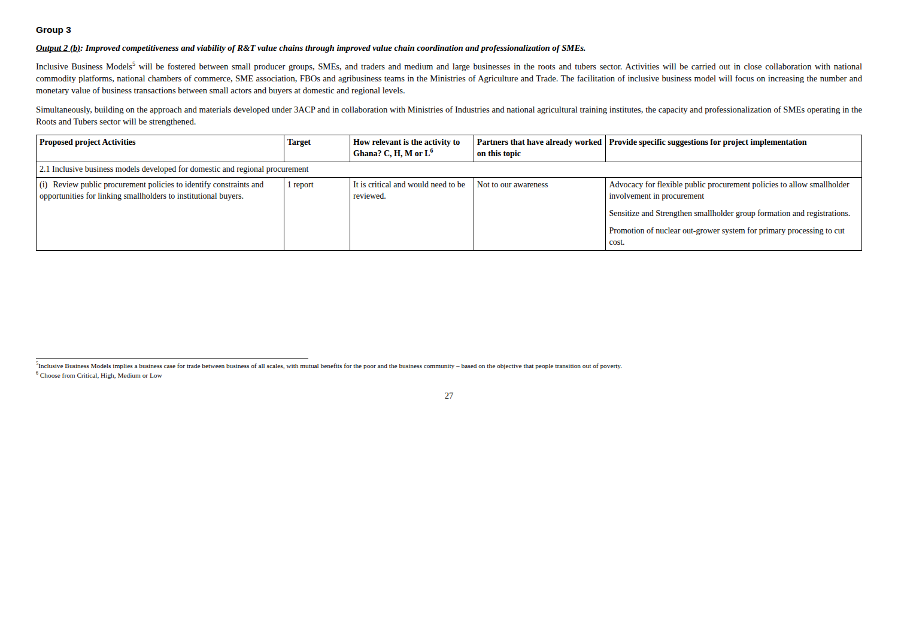Group 3
Output 2 (b): Improved competitiveness and viability of R&T value chains through improved value chain coordination and professionalization of SMEs.
Inclusive Business Models5 will be fostered between small producer groups, SMEs, and traders and medium and large businesses in the roots and tubers sector. Activities will be carried out in close collaboration with national commodity platforms, national chambers of commerce, SME association, FBOs and agribusiness teams in the Ministries of Agriculture and Trade. The facilitation of inclusive business model will focus on increasing the number and monetary value of business transactions between small actors and buyers at domestic and regional levels.
Simultaneously, building on the approach and materials developed under 3ACP and in collaboration with Ministries of Industries and national agricultural training institutes, the capacity and professionalization of SMEs operating in the Roots and Tubers sector will be strengthened.
| Proposed project Activities | Target | How relevant is the activity to Ghana? C, H, M or L 6 | Partners that have already worked on this topic | Provide specific suggestions for project implementation |
| --- | --- | --- | --- | --- |
| 2.1 Inclusive business models developed for domestic and regional procurement |
| (i) Review public procurement policies to identify constraints and opportunities for linking smallholders to institutional buyers. | 1 report | It is critical and would need to be reviewed. | Not to our awareness | Advocacy for flexible public procurement policies to allow smallholder involvement in procurement Sensitize and Strengthen smallholder group formation and registrations. Promotion of nuclear out-grower system for primary processing to cut cost. |
5Inclusive Business Models implies a business case for trade between business of all scales, with mutual benefits for the poor and the business community – based on the objective that people transition out of poverty.
6 Choose from Critical, High, Medium or Low
27